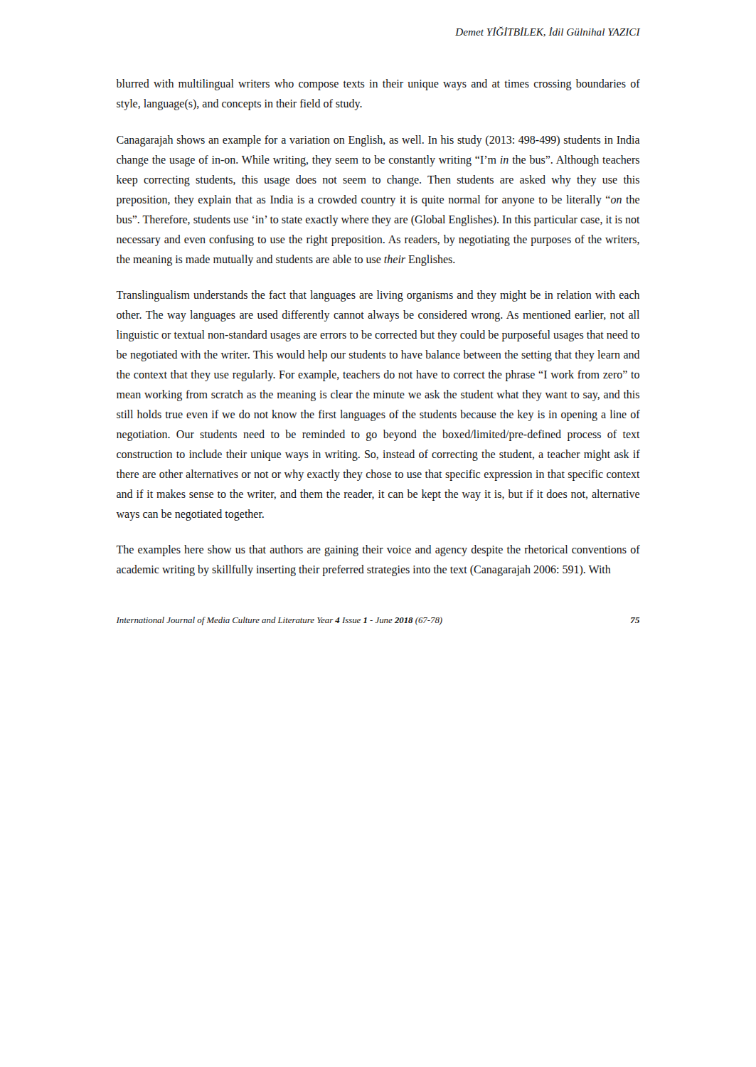Demet YİĞİTBİLEK, İdil Gülnihal YAZICI
blurred with multilingual writers who compose texts in their unique ways and at times crossing boundaries of style, language(s), and concepts in their field of study.
Canagarajah shows an example for a variation on English, as well. In his study (2013: 498-499) students in India change the usage of in-on. While writing, they seem to be constantly writing “I’m in the bus”. Although teachers keep correcting students, this usage does not seem to change. Then students are asked why they use this preposition, they explain that as India is a crowded country it is quite normal for anyone to be literally “on the bus”. Therefore, students use ‘in’ to state exactly where they are (Global Englishes). In this particular case, it is not necessary and even confusing to use the right preposition. As readers, by negotiating the purposes of the writers, the meaning is made mutually and students are able to use their Englishes.
Translingualism understands the fact that languages are living organisms and they might be in relation with each other. The way languages are used differently cannot always be considered wrong. As mentioned earlier, not all linguistic or textual non-standard usages are errors to be corrected but they could be purposeful usages that need to be negotiated with the writer. This would help our students to have balance between the setting that they learn and the context that they use regularly. For example, teachers do not have to correct the phrase “I work from zero” to mean working from scratch as the meaning is clear the minute we ask the student what they want to say, and this still holds true even if we do not know the first languages of the students because the key is in opening a line of negotiation. Our students need to be reminded to go beyond the boxed/limited/pre-defined process of text construction to include their unique ways in writing. So, instead of correcting the student, a teacher might ask if there are other alternatives or not or why exactly they chose to use that specific expression in that specific context and if it makes sense to the writer, and them the reader, it can be kept the way it is, but if it does not, alternative ways can be negotiated together.
The examples here show us that authors are gaining their voice and agency despite the rhetorical conventions of academic writing by skillfully inserting their preferred strategies into the text (Canagarajah 2006: 591). With
International Journal of Media Culture and Literature Year 4 Issue 1 - June 2018 (67-78) 75